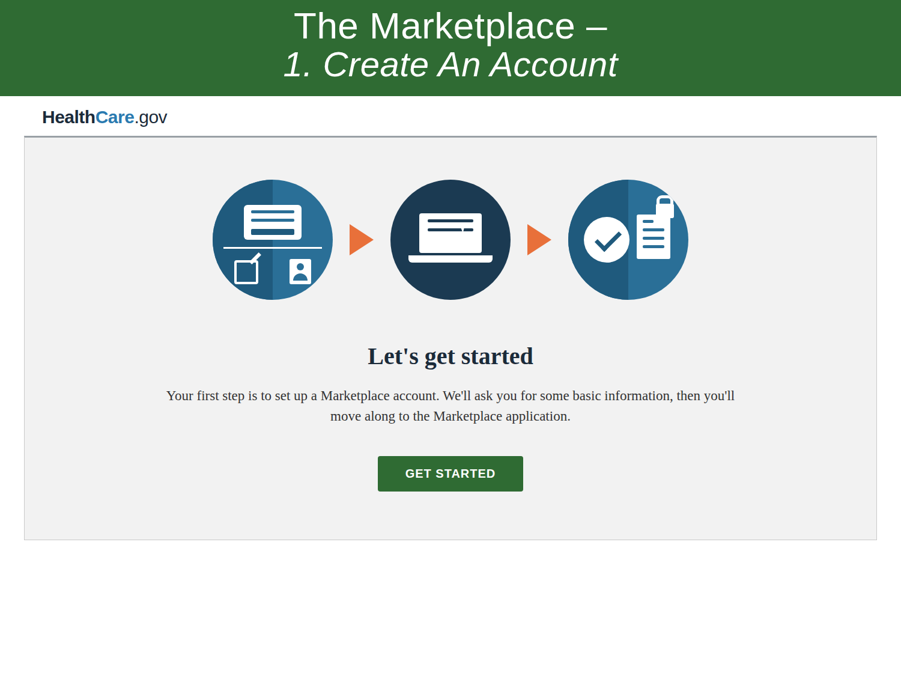The Marketplace – 1. Create An Account
Health Care.gov
Let's get started
Your first step is to set up a Marketplace account. We'll ask you for some basic information, then you'll move along to the Marketplace application.
GET STARTED